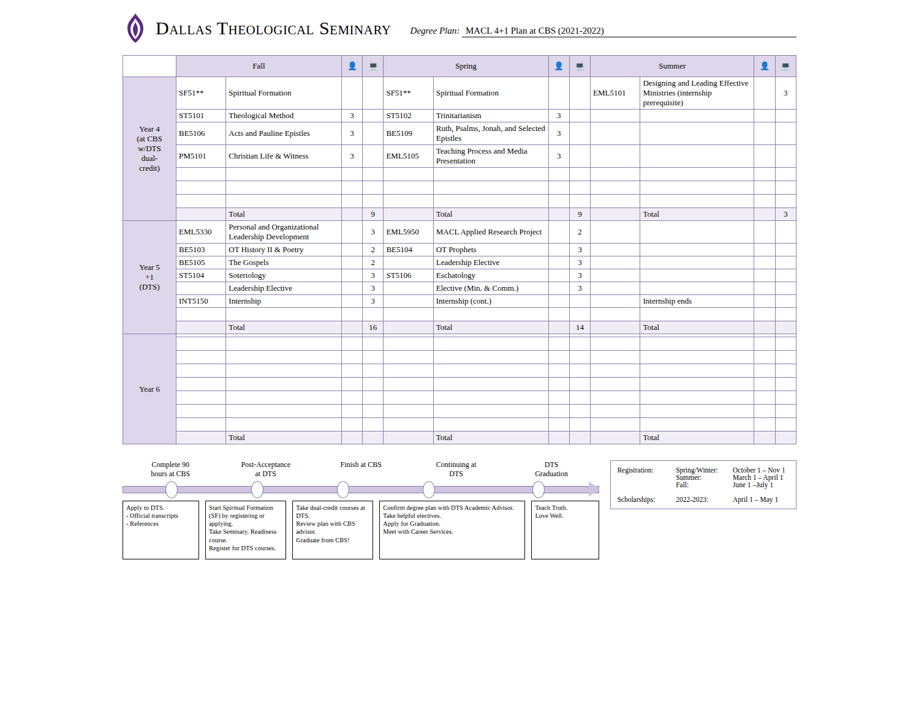Dallas Theological Seminary
Degree Plan: MACL 4+1 Plan at CBS (2021-2022)
| | Fall | 👤 | 💻 | Spring | 👤 | 💻 | Summer | 👤 | 💻 |
| --- | --- | --- | --- | --- | --- | --- | --- | --- | --- |
| Year 4 (at CBS w/DTS dual- credit) | SF51** | Spiritual Formation | | | SF51** | Spiritual Formation | | | EML5101 | Designing and Leading Effective Ministries (internship prerequisite) | | 3 |
| ST5101 | Theological Method | 3 | | ST5102 | Trinitarianism | 3 | | | | | |
| BE5106 | Acts and Pauline Epistles | 3 | | BE5109 | Ruth, Psalms, Jonah, and Selected Epistles | 3 | | | | | |
| PM5101 | Christian Life & Witness | 3 | | EML5105 | Teaching Process and Media Presentation | 3 | | | | | |
| | Total | | 9 | | Total | | 9 | | Total | | 3 |
| Year 5 +1 (DTS) | EML5330 | Personal and Organizational Leadership Development | | 3 | EML5950 | MACL Applied Research Project | | 2 | | | | |
| BE5103 | OT History II & Poetry | | 2 | BE5104 | OT Prophets | | 3 | | | | |
| BE5105 | The Gospels | | 2 | | Leadership Elective | | 3 | | | | |
| ST5104 | Soteriology | | 3 | ST5106 | Eschatology | | 3 | | | | |
| | Leadership Elective | | 3 | | Elective (Min. & Comm.) | | 3 | | | | |
| INT5150 | Internship | | 3 | | Internship (cont.) | | | | Internship ends | | |
| | Total | | 16 | | Total | | 14 | | Total | | |
| Year 6 | | | | | | | | | | | | |
| | Total | | | | Total | | | | Total | | |
Complete 90
hours at CBS
Post-Acceptance
at DTS
Finish at CBS
Continuing at
DTS
DTS
Graduation
Apply to DTS.
- Official transcripts
- References
Start Spiritual Formation (SF) by registering or applying.
Take Seminary. Readiness course.
Register for DTS courses.
Take dual-credit courses at DTS.
Review plan with CBS advisor.
Graduate from CBS!
Confirm degree plan with DTS Academic Advisor.
Take helpful electives.
Apply for Graduation.
Meet with Career Services.
Teach Truth.
Love Well.
| Registration: | Spring/Winter: Summer: Fall: | October 1 – Nov 1 March 1 – April 1 June 1 –July 1 |
| Scholarships: | 2022-2023: | April 1 – May 1 |